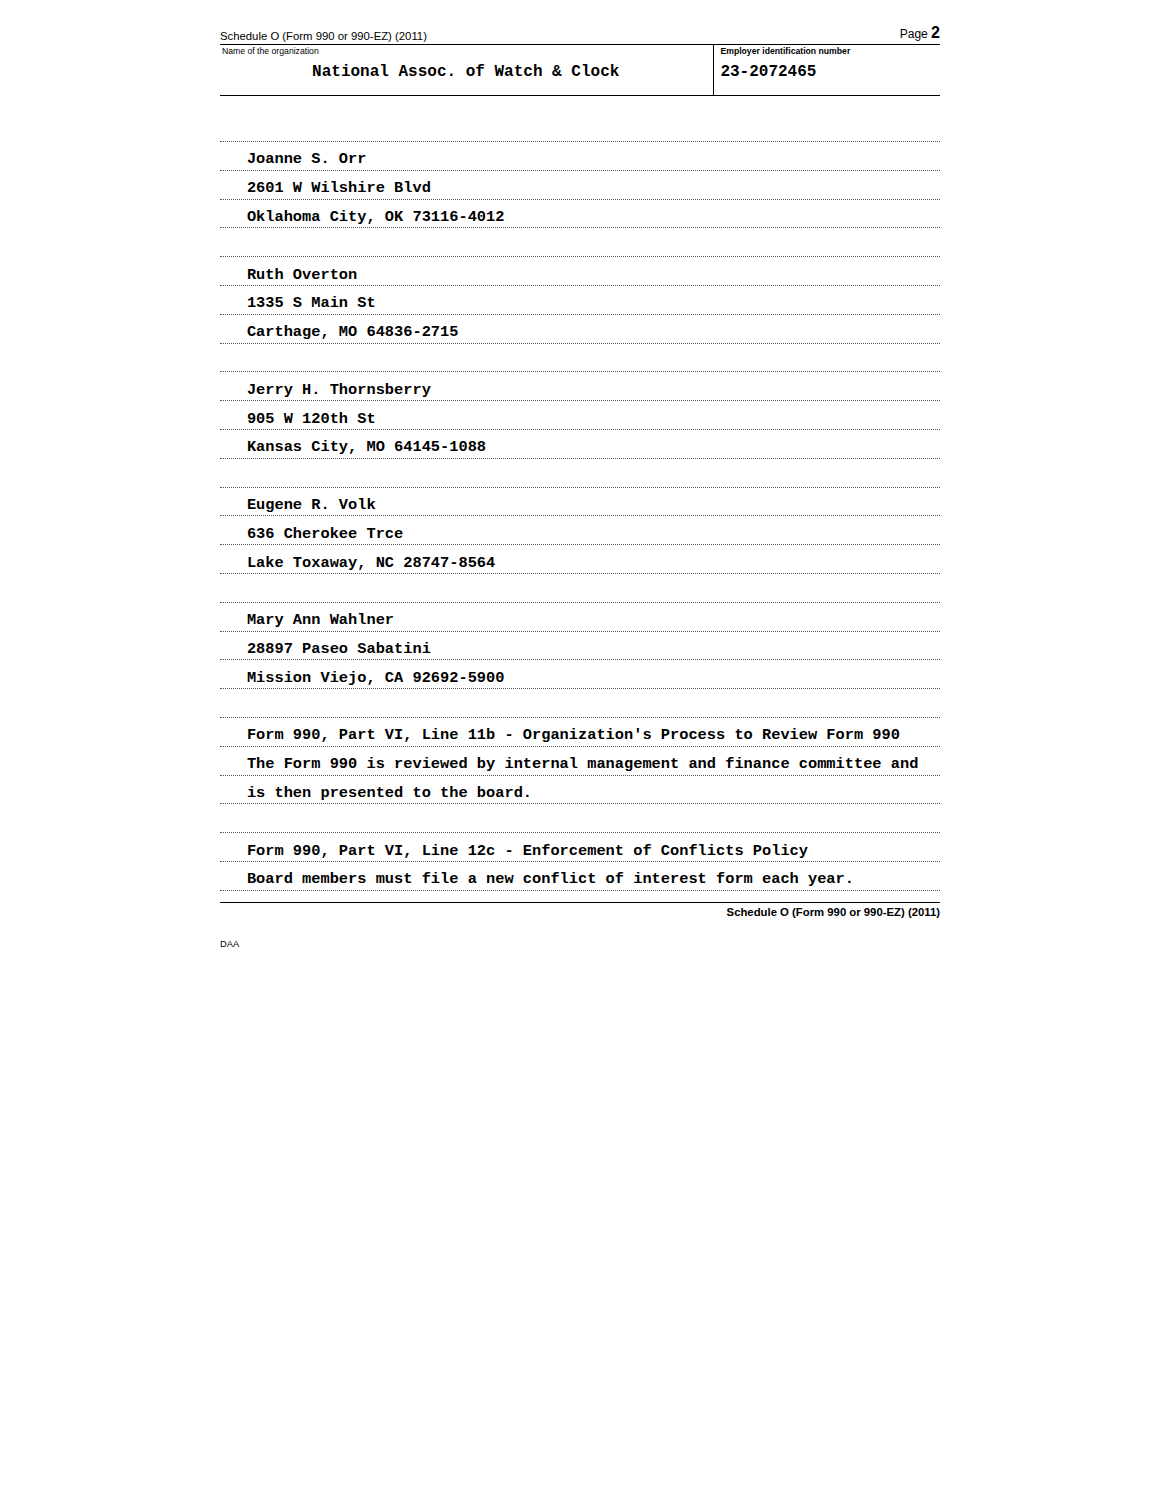Schedule O (Form 990 or 990-EZ) (2011)
Page 2
Name of the organization
National Assoc. of Watch & Clock
Employer identification number
23-2072465
Joanne S. Orr
2601 W Wilshire Blvd
Oklahoma City, OK 73116-4012
Ruth Overton
1335 S Main St
Carthage, MO 64836-2715
Jerry H. Thornsberry
905 W 120th St
Kansas City, MO 64145-1088
Eugene R. Volk
636 Cherokee Trce
Lake Toxaway, NC 28747-8564
Mary Ann Wahlner
28897 Paseo Sabatini
Mission Viejo, CA 92692-5900
Form 990, Part VI, Line 11b - Organization's Process to Review Form 990
The Form 990 is reviewed by internal management and finance committee and
is then presented to the board.
Form 990, Part VI, Line 12c - Enforcement of Conflicts Policy
Board members must file a new conflict of interest form each year.
Schedule O (Form 990 or 990-EZ) (2011)
DAA